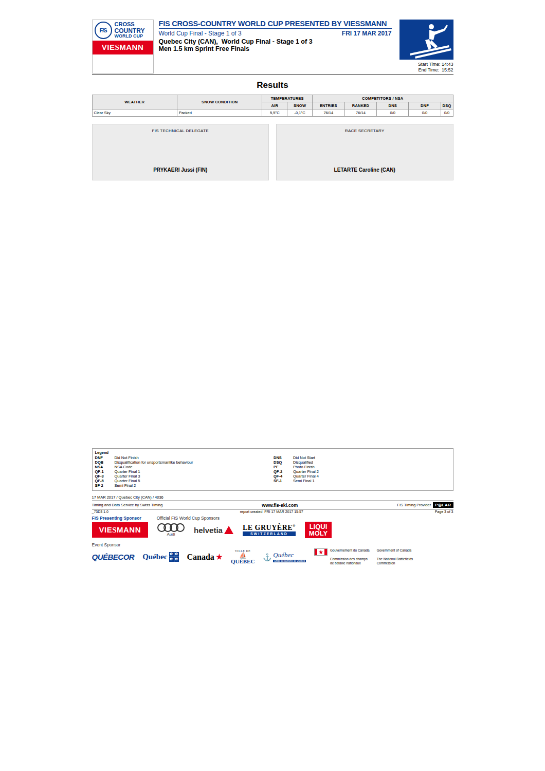F/S
CROSS
COUNTRY
WORLD CUP
VIESMANN
FIS CROSS-COUNTRY WORLD CUP PRESENTED BY VIESSMANN
World Cup Final - Stage 1 of 3
FRI 17 MAR 2017
Quebec City (CAN), World Cup Final - Stage 1 of 3
Men 1.5 km Sprint Free Finals
Start Time: 14:43
End Time: 15:52
Results
| Weather | Snow Condition | Temperatures | Competitors / NSA |
| --- | --- | --- | --- |
| Air | Snow | Entries | Ranked | DNS | DNF | DSQ |
| Clear Sky | Packed | 5,5°C | -0,1°C | 76/14 | 76/14 | 0/0 | 0/0 | 0/0 |
FIS Technical Delegate
PRYKAERI Jussi (FIN)
Race Secretary
LETARTE Caroline (CAN)
Legend
DNF
Did Not Finish
DNS
Did Not Start
DQB
Disqualification for unsportsmanlike behaviour
DSQ
Disqualified
NSA
NSA Code
PF
Photo Finish
QF-1
Quarter Final 1
QF-2
Quarter Final 2
QF-3
Quarter Final 3
QF-4
Quarter Final 4
QF-5
Quarter Final 5
SF-1
Semi Final 1
SF-2
Semi Final 2
17 MAR 2017 / Quebec City (CAN) / 4036
Timing and Data Service by Swiss Timing
www.fis-ski.com
FIS Timing Provider P◎LAR
_73D3 1.0
report created FRI 17 MAR 2017 15:57
Page 3 of 3
FIS Presenting Sponsor
Official FIS World Cup Sponsors
VIESMANN
Audi
helvetia
LE GRUYÈRE®
SWITZERLAND
LIQUI
MOLY
Event Sponsor
QUÉBECOR
Québec ✿✿ ✿✿
Canada
VILLE DE
⛵
QUÉBEC
⚓ Québec
Office du tourisme de Québec
Gouvernement du Canada
Commission des champs
de bataille nationaux Government of Canada
The National Battlefields
Commission